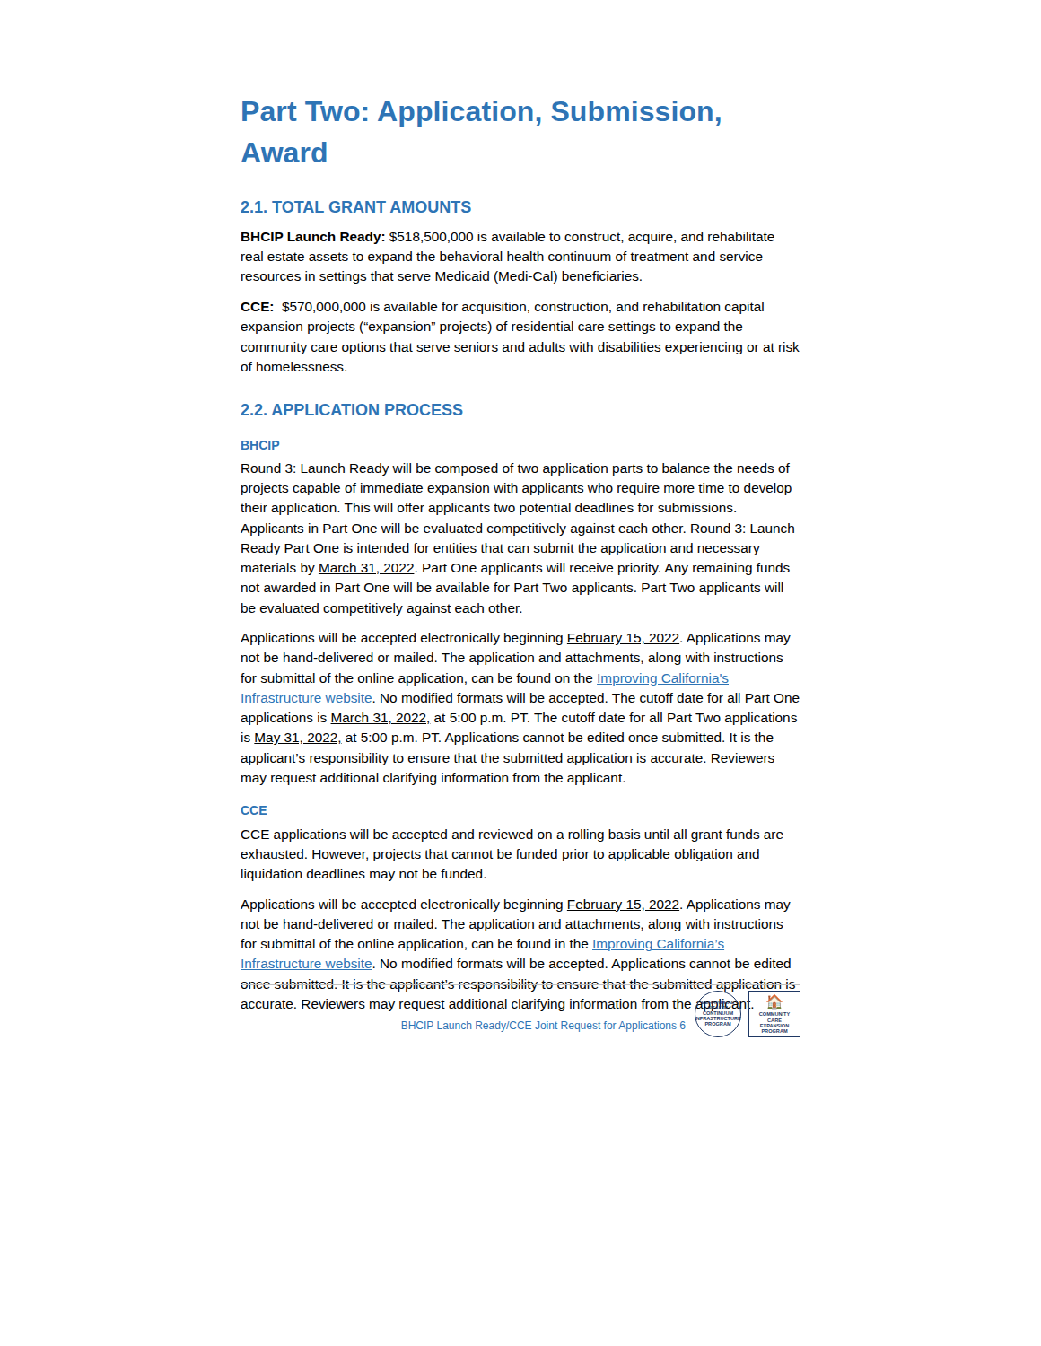Part Two: Application, Submission, Award
2.1. TOTAL GRANT AMOUNTS
BHCIP Launch Ready: $518,500,000 is available to construct, acquire, and rehabilitate real estate assets to expand the behavioral health continuum of treatment and service resources in settings that serve Medicaid (Medi-Cal) beneficiaries.
CCE: $570,000,000 is available for acquisition, construction, and rehabilitation capital expansion projects (“expansion” projects) of residential care settings to expand the community care options that serve seniors and adults with disabilities experiencing or at risk of homelessness.
2.2. APPLICATION PROCESS
BHCIP
Round 3: Launch Ready will be composed of two application parts to balance the needs of projects capable of immediate expansion with applicants who require more time to develop their application. This will offer applicants two potential deadlines for submissions. Applicants in Part One will be evaluated competitively against each other. Round 3: Launch Ready Part One is intended for entities that can submit the application and necessary materials by March 31, 2022. Part One applicants will receive priority. Any remaining funds not awarded in Part One will be available for Part Two applicants. Part Two applicants will be evaluated competitively against each other.
Applications will be accepted electronically beginning February 15, 2022. Applications may not be hand-delivered or mailed. The application and attachments, along with instructions for submittal of the online application, can be found on the Improving California's Infrastructure website. No modified formats will be accepted. The cutoff date for all Part One applications is March 31, 2022, at 5:00 p.m. PT. The cutoff date for all Part Two applications is May 31, 2022, at 5:00 p.m. PT. Applications cannot be edited once submitted. It is the applicant’s responsibility to ensure that the submitted application is accurate. Reviewers may request additional clarifying information from the applicant.
CCE
CCE applications will be accepted and reviewed on a rolling basis until all grant funds are exhausted. However, projects that cannot be funded prior to applicable obligation and liquidation deadlines may not be funded.
Applications will be accepted electronically beginning February 15, 2022. Applications may not be hand-delivered or mailed. The application and attachments, along with instructions for submittal of the online application, can be found in the Improving California’s Infrastructure website. No modified formats will be accepted. Applications cannot be edited once submitted. It is the applicant’s responsibility to ensure that the submitted application is accurate. Reviewers may request additional clarifying information from the applicant.
BHCIP Launch Ready/CCE Joint Request for Applications 6
BEHAVIORAL HEALTH CONTINUUM INFRASTRUCTURE PROGRAM
🏠COMMUNITY CARE
EXPANSION PROGRAM